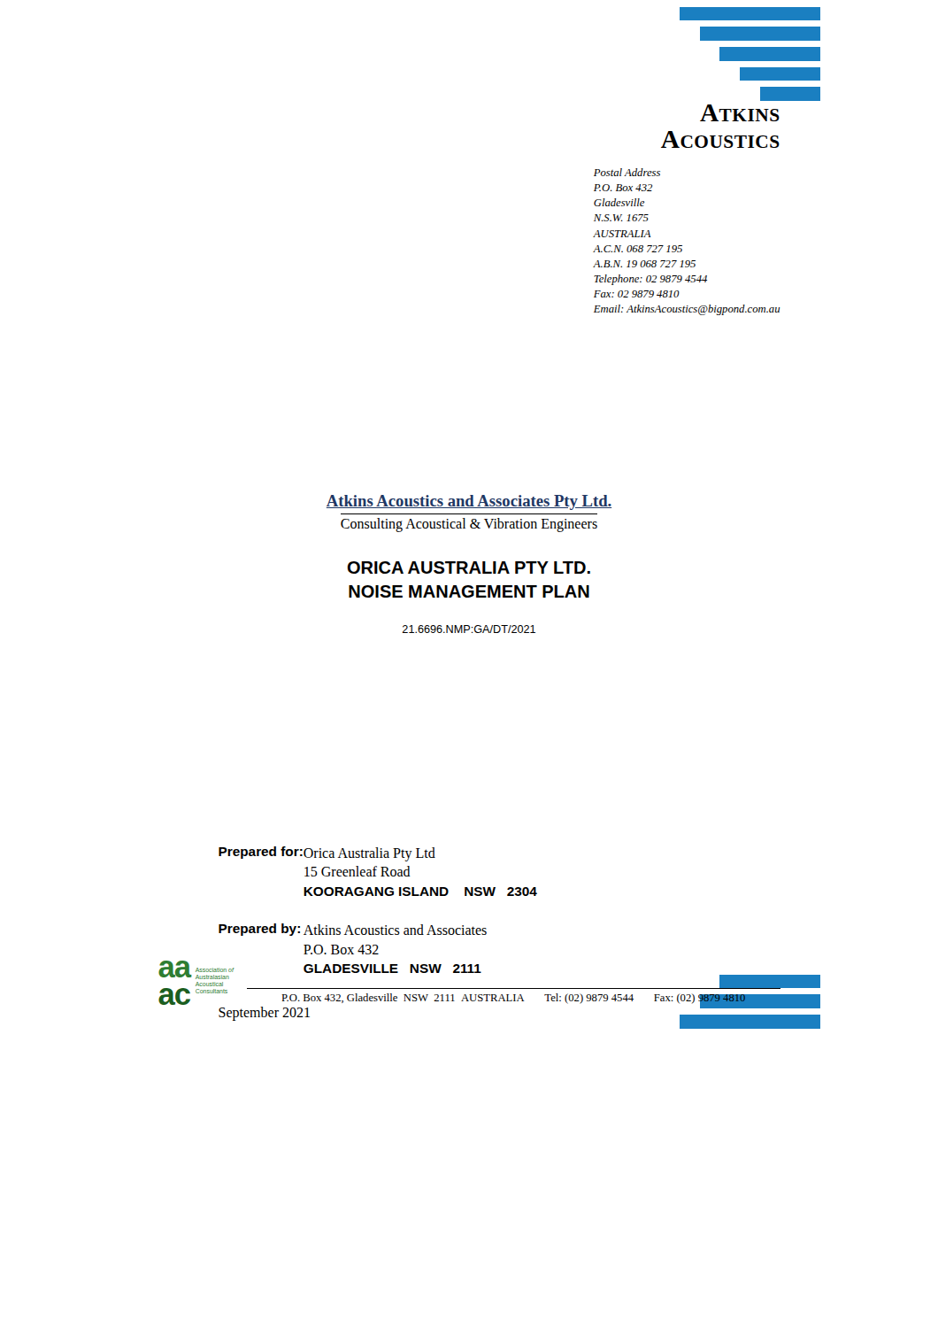ATKINS ACOUSTICS
Postal Address
P.O. Box 432
Gladesville
N.S.W. 1675
AUSTRALIA
A.C.N. 068 727 195
A.B.N. 19 068 727 195
Telephone: 02 9879 4544
Fax: 02 9879 4810
Email: AtkinsAcoustics@bigpond.com.au
Atkins Acoustics and Associates Pty Ltd.
Consulting Acoustical & Vibration Engineers
ORICA AUSTRALIA PTY LTD.
NOISE MANAGEMENT PLAN
21.6696.NMP:GA/DT/2021
| Prepared for: | Orica Australia Pty Ltd 15 Greenleaf Road KOORAGANG ISLAND NSW 2304 |
| Prepared by: | Atkins Acoustics and Associates P.O. Box 432 GLADESVILLE NSW 2111 |
September 2021
aa
ac
Association of
Australasian
Acoustical
Consultants
P.O. Box 432, Gladesville NSW 2111 AUSTRALIA Tel: (02) 9879 4544 Fax: (02) 9879 4810